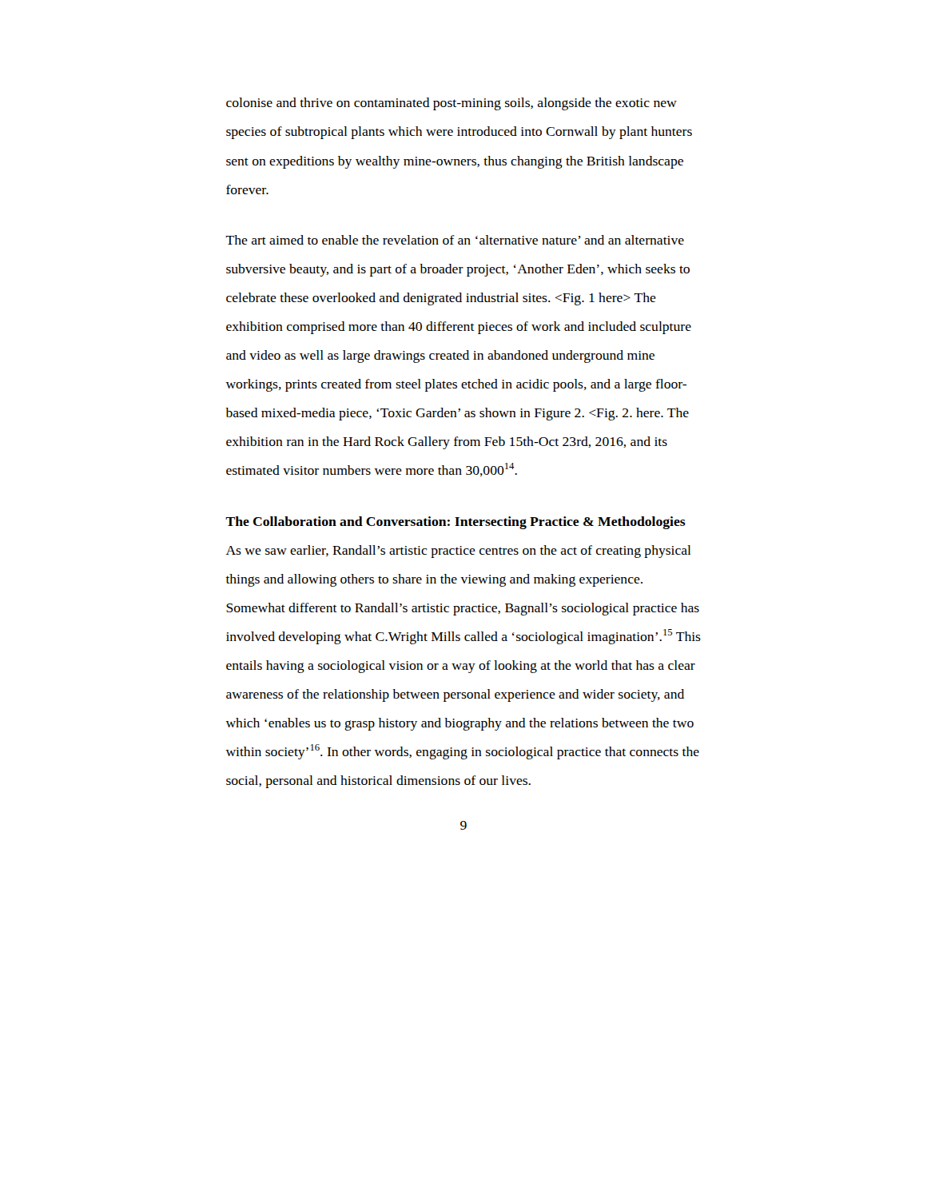colonise and thrive on contaminated post-mining soils, alongside the exotic new species of subtropical plants which were introduced into Cornwall by plant hunters sent on expeditions by wealthy mine-owners, thus changing the British landscape forever.
The art aimed to enable the revelation of an ‘alternative nature’ and an alternative subversive beauty, and is part of a broader project, ‘Another Eden’, which seeks to celebrate these overlooked and denigrated industrial sites. <Fig. 1 here> The exhibition comprised more than 40 different pieces of work and included sculpture and video as well as large drawings created in abandoned underground mine workings, prints created from steel plates etched in acidic pools, and a large floor-based mixed-media piece, ‘Toxic Garden’ as shown in Figure 2. <Fig. 2. here. The exhibition ran in the Hard Rock Gallery from Feb 15th-Oct 23rd, 2016, and its estimated visitor numbers were more than 30,00014.
The Collaboration and Conversation: Intersecting Practice & Methodologies
As we saw earlier, Randall’s artistic practice centres on the act of creating physical things and allowing others to share in the viewing and making experience. Somewhat different to Randall’s artistic practice, Bagnall’s sociological practice has involved developing what C.Wright Mills called a ‘sociological imagination’.15 This entails having a sociological vision or a way of looking at the world that has a clear awareness of the relationship between personal experience and wider society, and which ‘enables us to grasp history and biography and the relations between the two within society’16. In other words, engaging in sociological practice that connects the social, personal and historical dimensions of our lives.
9